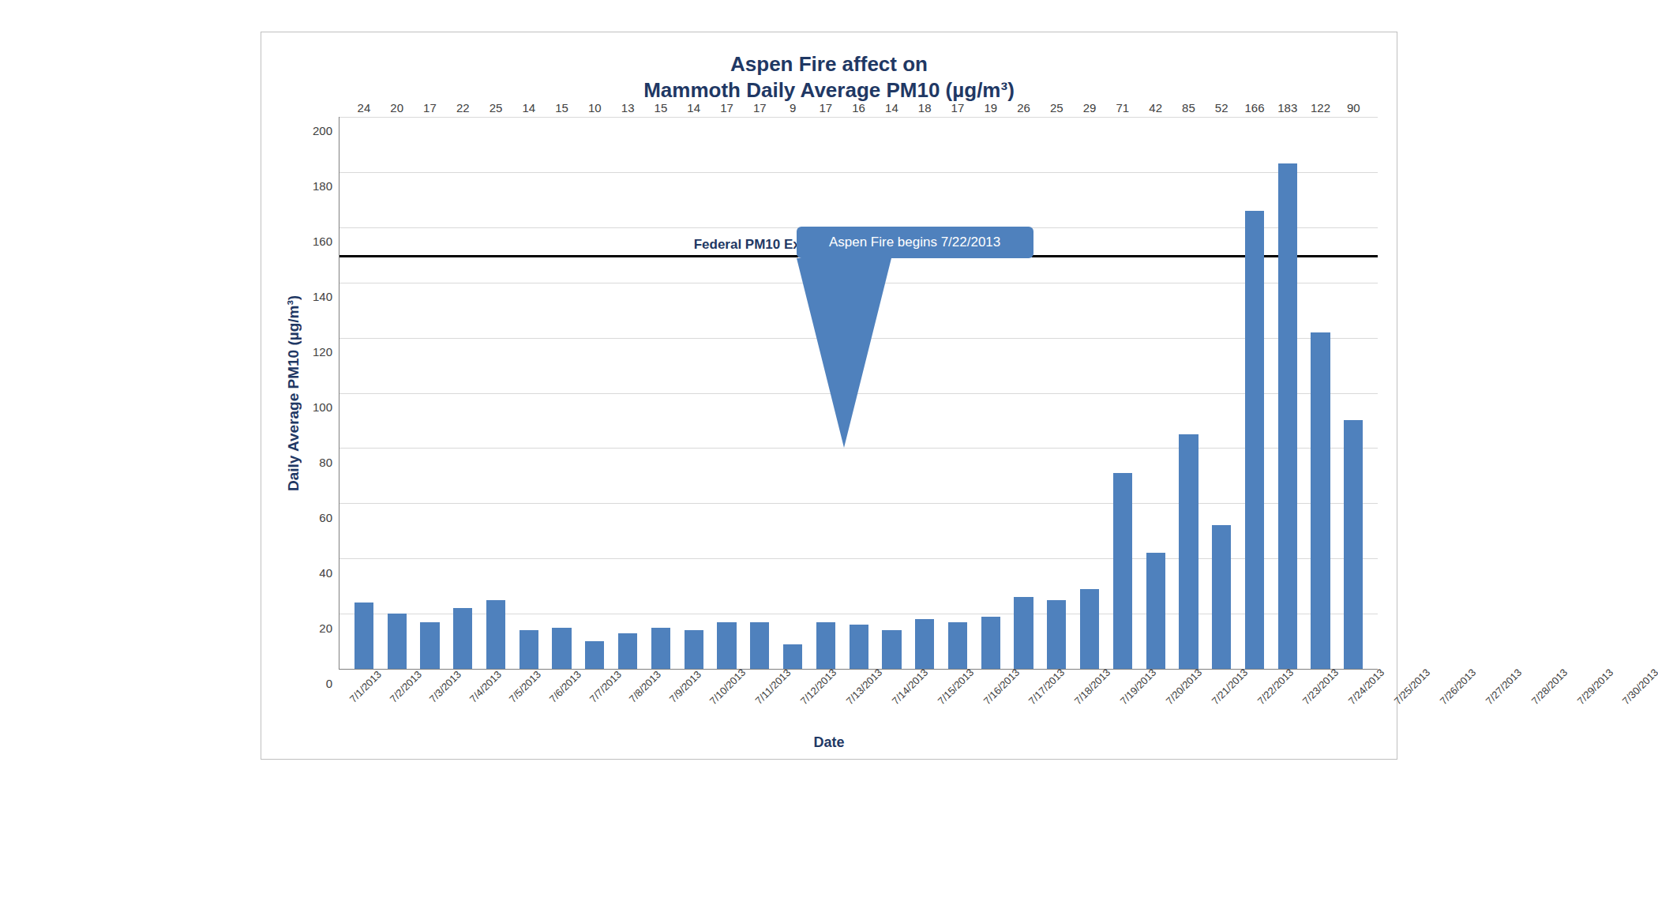Aspen Fire affect on Mammoth Daily Average PM10 (µg/m³)
Daily Average PM10 (µg/m³)
200
180
160
140
120
100
80
60
40
20
0
Federal PM10 Exceedance: 150 µg/m³ Daily Average
Aspen Fire begins 7/22/2013
24
20
17
22
25
14
15
10
13
15
14
17
17
9
17
16
14
18
17
19
26
25
29
71
42
85
52
166
183
122
90
7/1/2013
7/2/2013
7/3/2013
7/4/2013
7/5/2013
7/6/2013
7/7/2013
7/8/2013
7/9/2013
7/10/2013
7/11/2013
7/12/2013
7/13/2013
7/14/2013
7/15/2013
7/16/2013
7/17/2013
7/18/2013
7/19/2013
7/20/2013
7/21/2013
7/22/2013
7/23/2013
7/24/2013
7/25/2013
7/26/2013
7/27/2013
7/28/2013
7/29/2013
7/30/2013
7/31/2013
Date